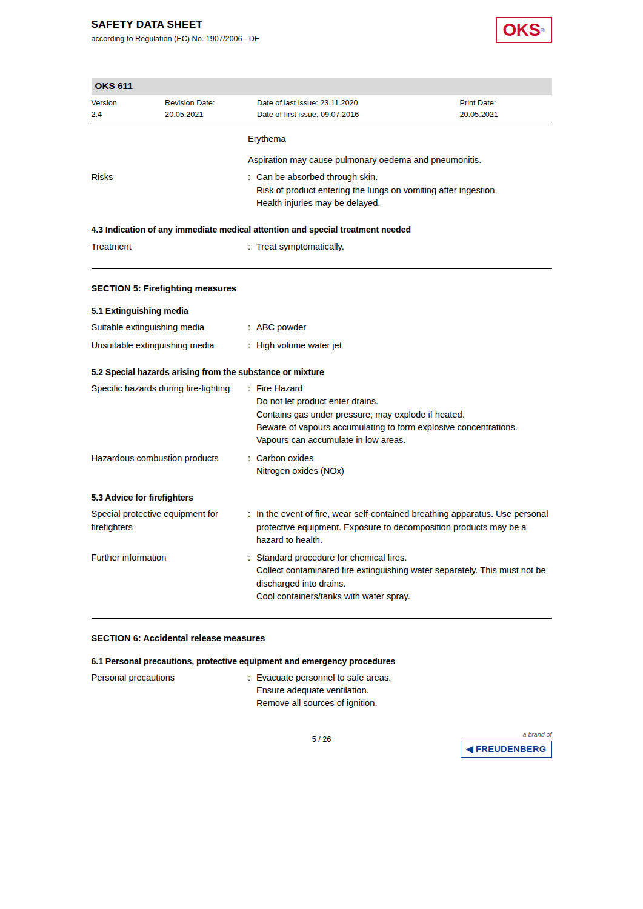SAFETY DATA SHEET
according to Regulation (EC) No. 1907/2006 - DE
OKS®
OKS 611
| Version 2.4 | Revision Date: 20.05.2021 | Date of last issue: 23.11.2020 Date of first issue: 09.07.2016 | Print Date: 20.05.2021 |
Erythema
Aspiration may cause pulmonary oedema and pneumonitis.
| Risks | : | Can be absorbed through skin. Risk of product entering the lungs on vomiting after ingestion. Health injuries may be delayed. |
4.3 Indication of any immediate medical attention and special treatment needed
| Treatment | : | Treat symptomatically. |
SECTION 5: Firefighting measures
5.1 Extinguishing media
| Suitable extinguishing media | : | ABC powder |
| Unsuitable extinguishing media | : | High volume water jet |
5.2 Special hazards arising from the substance or mixture
| Specific hazards during fire-fighting | : | Fire Hazard Do not let product enter drains. Contains gas under pressure; may explode if heated. Beware of vapours accumulating to form explosive concentrations. Vapours can accumulate in low areas. |
| Hazardous combustion products | : | Carbon oxides Nitrogen oxides (NOx) |
5.3 Advice for firefighters
| Special protective equipment for firefighters | : | In the event of fire, wear self-contained breathing apparatus. Use personal protective equipment. Exposure to decomposition products may be a hazard to health. |
| Further information | : | Standard procedure for chemical fires. Collect contaminated fire extinguishing water separately. This must not be discharged into drains. Cool containers/tanks with water spray. |
SECTION 6: Accidental release measures
6.1 Personal precautions, protective equipment and emergency procedures
| Personal precautions | : | Evacuate personnel to safe areas. Ensure adequate ventilation. Remove all sources of ignition. |
5 / 26
a brand of
◀FREUDENBERG